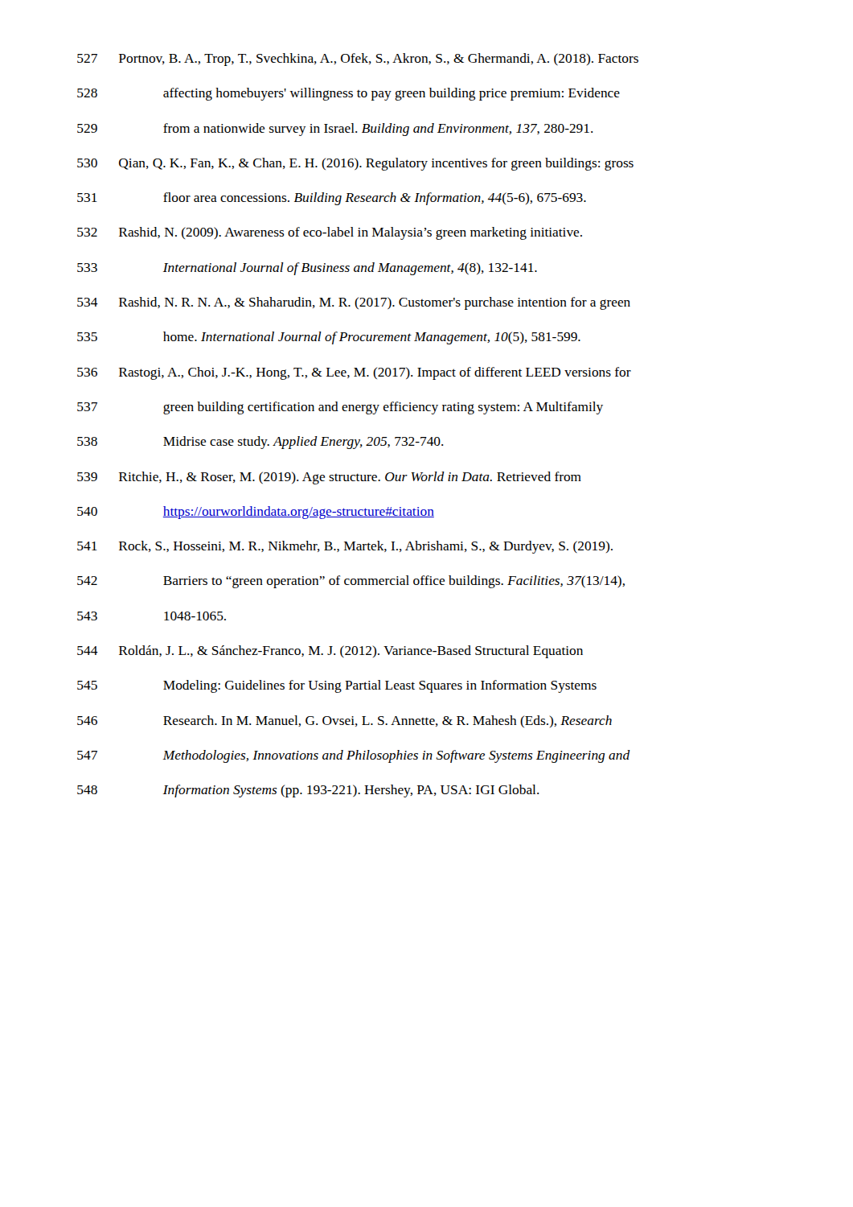527 Portnov, B. A., Trop, T., Svechkina, A., Ofek, S., Akron, S., & Ghermandi, A. (2018). Factors
528 affecting homebuyers' willingness to pay green building price premium: Evidence
529 from a nationwide survey in Israel. Building and Environment, 137, 280-291.
530 Qian, Q. K., Fan, K., & Chan, E. H. (2016). Regulatory incentives for green buildings: gross
531 floor area concessions. Building Research & Information, 44(5-6), 675-693.
532 Rashid, N. (2009). Awareness of eco-label in Malaysia’s green marketing initiative.
533 International Journal of Business and Management, 4(8), 132-141.
534 Rashid, N. R. N. A., & Shaharudin, M. R. (2017). Customer's purchase intention for a green
535 home. International Journal of Procurement Management, 10(5), 581-599.
536 Rastogi, A., Choi, J.-K., Hong, T., & Lee, M. (2017). Impact of different LEED versions for
537 green building certification and energy efficiency rating system: A Multifamily
538 Midrise case study. Applied Energy, 205, 732-740.
539 Ritchie, H., & Roser, M. (2019). Age structure. Our World in Data. Retrieved from
540 https://ourworldindata.org/age-structure#citation
541 Rock, S., Hosseini, M. R., Nikmehr, B., Martek, I., Abrishami, S., & Durdyev, S. (2019).
542 Barriers to “green operation” of commercial office buildings. Facilities, 37(13/14),
543 1048-1065.
544 Roldán, J. L., & Sánchez-Franco, M. J. (2012). Variance-Based Structural Equation
545 Modeling: Guidelines for Using Partial Least Squares in Information Systems
546 Research. In M. Manuel, G. Ovsei, L. S. Annette, & R. Mahesh (Eds.), Research
547 Methodologies, Innovations and Philosophies in Software Systems Engineering and
548 Information Systems (pp. 193-221). Hershey, PA, USA: IGI Global.